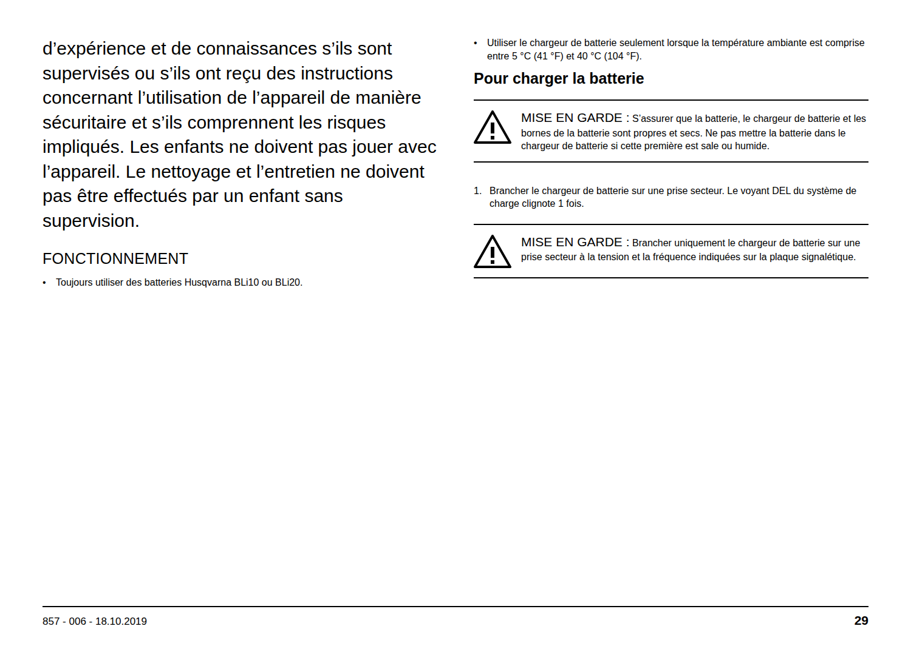d’expérience et de connaissances s’ils sont supervisés ou s’ils ont reçu des instructions concernant l’utilisation de l’appareil de manière sécuritaire et s’ils comprennent les risques impliqués. Les enfants ne doivent pas jouer avec l’appareil. Le nettoyage et l’entretien ne doivent pas être effectués par un enfant sans supervision.
FONCTIONNEMENT
•Toujours utiliser des batteries Husqvarna BLi10 ou BLi20.
•Utiliser le chargeur de batterie seulement lorsque la température ambiante est comprise entre 5 °C (41 °F) et 40 °C (104 °F).
Pour charger la batterie
MISE EN GARDE : S’assurer que la batterie, le chargeur de batterie et les bornes de la batterie sont propres et secs. Ne pas mettre la batterie dans le chargeur de batterie si cette première est sale ou humide.
1. Brancher le chargeur de batterie sur une prise secteur. Le voyant DEL du système de charge clignote 1 fois.
MISE EN GARDE : Brancher uniquement le chargeur de batterie sur une prise secteur à la tension et la fréquence indiquées sur la plaque signalétique.
857 - 006 - 18.10.2019 29